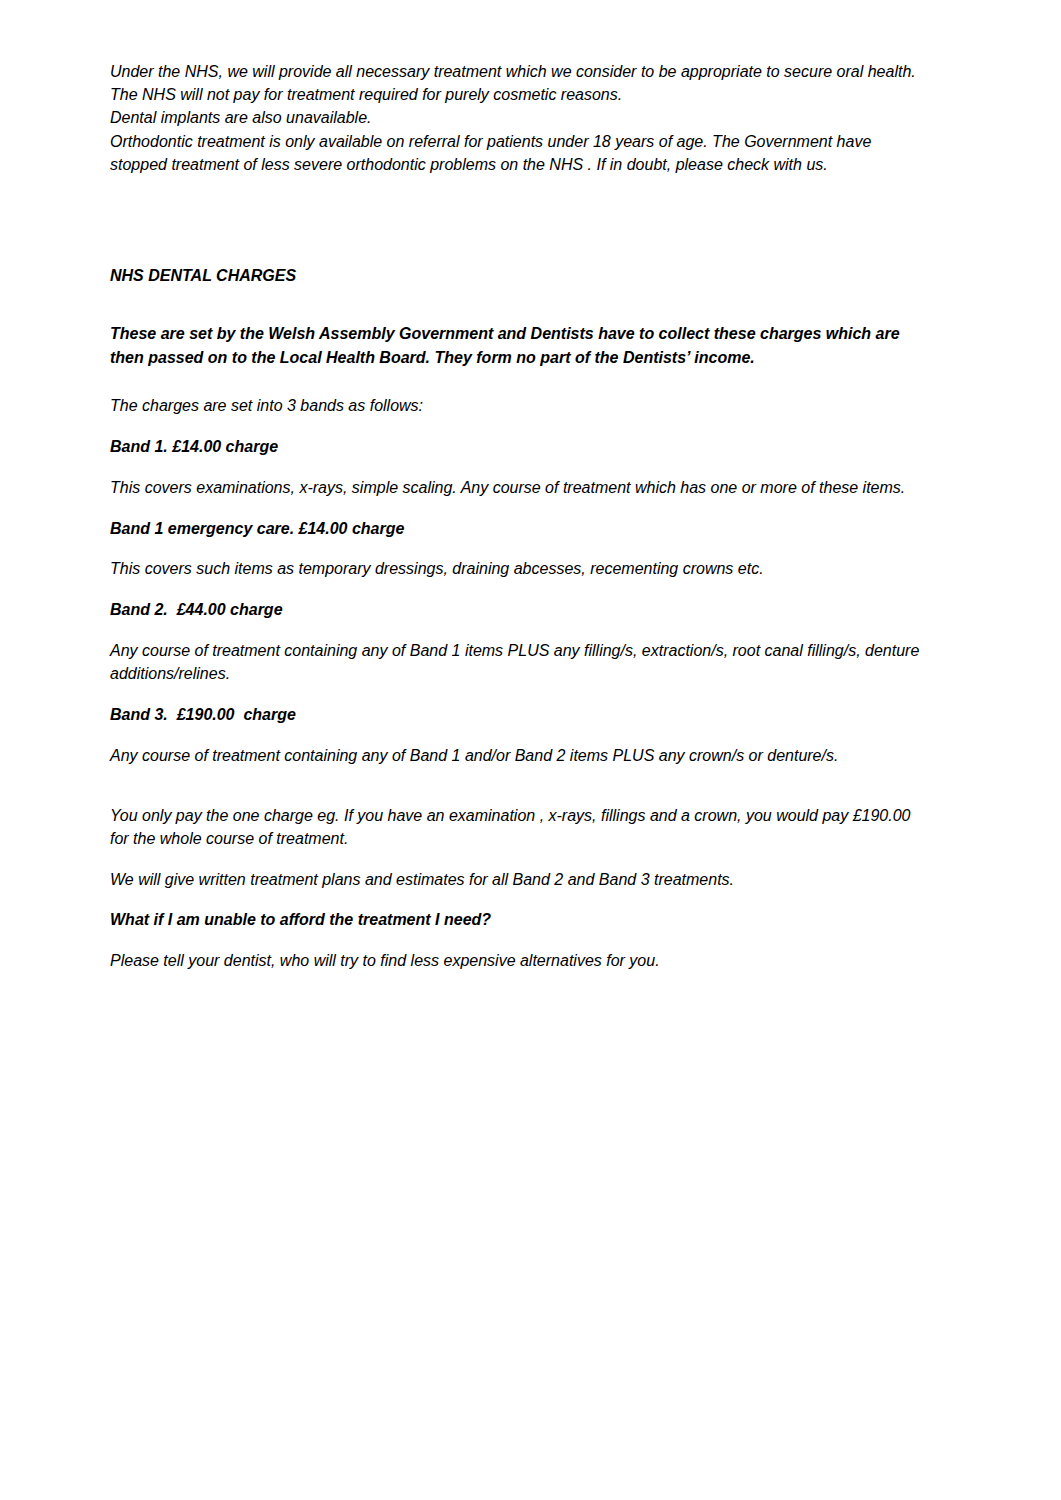Under the NHS, we will provide all necessary treatment which we consider to be appropriate to secure oral health.
The NHS will not pay for treatment required for purely cosmetic reasons.
Dental implants are also unavailable.
Orthodontic treatment is only available on referral for patients under 18 years of age. The Government have stopped treatment of less severe orthodontic problems on the NHS . If in doubt, please check with us.
NHS DENTAL CHARGES
These are set by the Welsh Assembly Government and Dentists have to collect these charges which are then passed on to the Local Health Board. They form no part of the Dentists’ income.
The charges are set into 3 bands as follows:
Band 1. £14.00 charge
This covers examinations, x-rays, simple scaling. Any course of treatment which has one or more of these items.
Band 1 emergency care. £14.00 charge
This covers such items as temporary dressings, draining abcesses, recementing crowns etc.
Band 2. £44.00 charge
Any course of treatment containing any of Band 1 items PLUS any filling/s, extraction/s, root canal filling/s, denture additions/relines.
Band 3. £190.00 charge
Any course of treatment containing any of Band 1 and/or Band 2 items PLUS any crown/s or denture/s.
You only pay the one charge eg. If you have an examination , x-rays, fillings and a crown, you would pay £190.00 for the whole course of treatment.
We will give written treatment plans and estimates for all Band 2 and Band 3 treatments.
What if I am unable to afford the treatment I need?
Please tell your dentist, who will try to find less expensive alternatives for you.